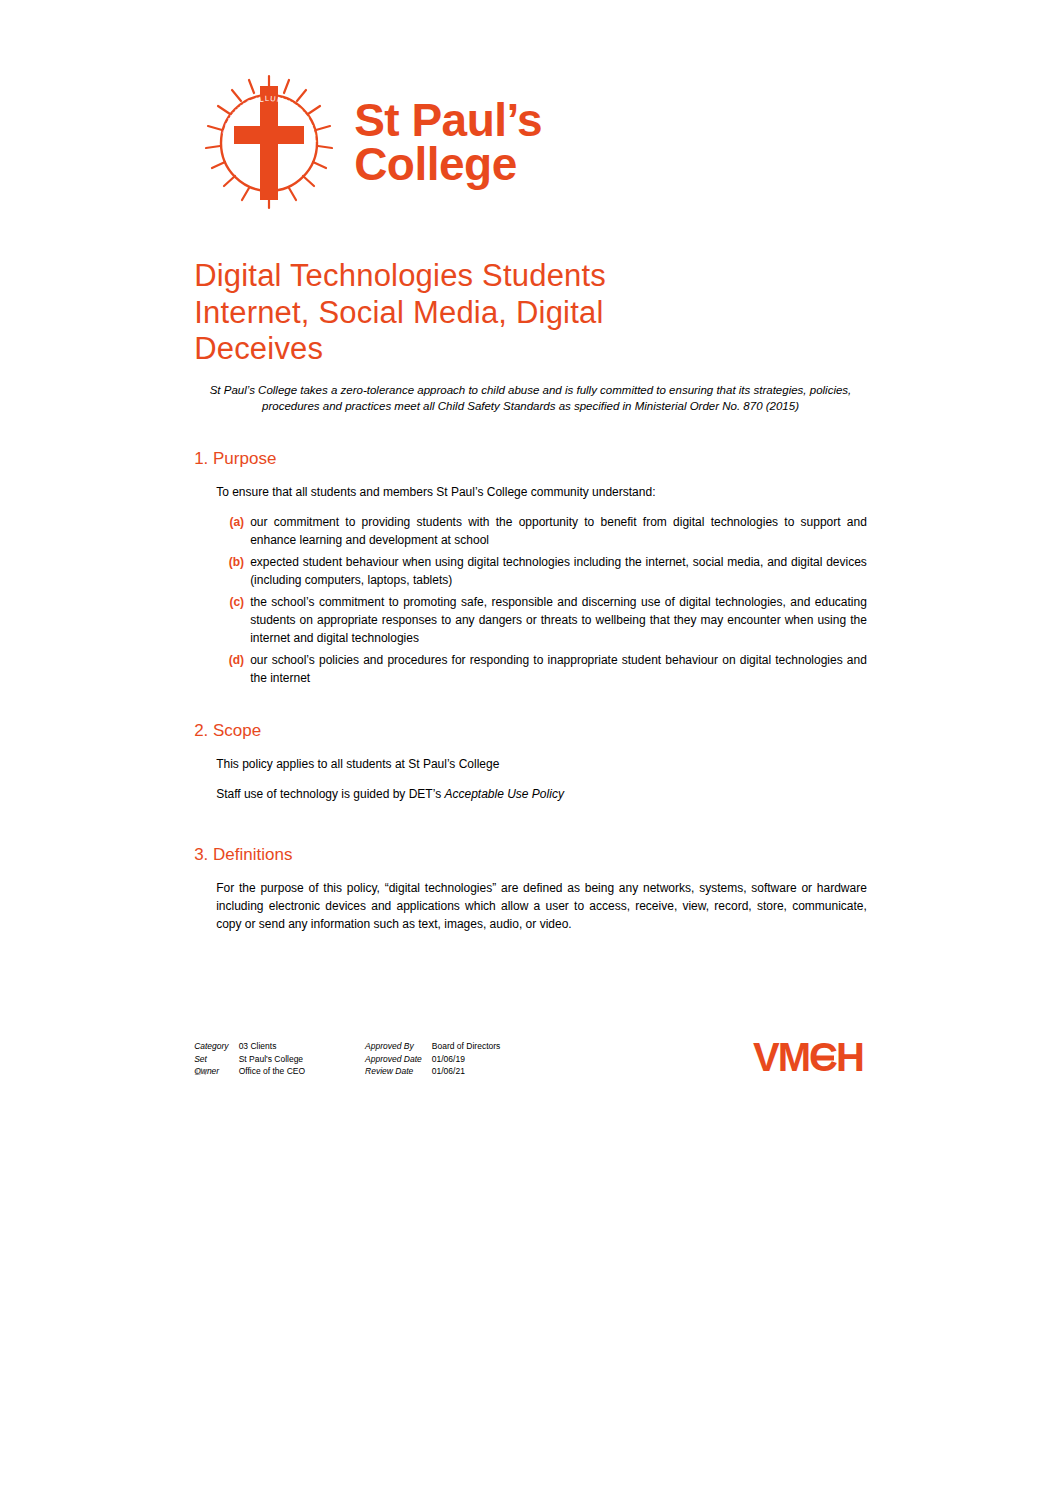DOMINUS ILLUMINATIO MEA
St Paul’s
College
Digital Technologies Students
Internet, Social Media, Digital
Deceives
St Paul’s College takes a zero-tolerance approach to child abuse and is fully committed to ensuring that its strategies, policies, procedures and practices meet all Child Safety Standards as specified in Ministerial Order No. 870 (2015)
1. Purpose
To ensure that all students and members St Paul’s College community understand:
(a) our commitment to providing students with the opportunity to benefit from digital technologies to support and enhance learning and development at school
(b) expected student behaviour when using digital technologies including the internet, social media, and digital devices (including computers, laptops, tablets)
(c) the school’s commitment to promoting safe, responsible and discerning use of digital technologies, and educating students on appropriate responses to any dangers or threats to wellbeing that they may encounter when using the internet and digital technologies
(d) our school’s policies and procedures for responding to inappropriate student behaviour on digital technologies and the internet
2. Scope
This policy applies to all students at St Paul’s College
Staff use of technology is guided by DET’s Acceptable Use Policy
3. Definitions
For the purpose of this policy, “digital technologies” are defined as being any networks, systems, software or hardware including electronic devices and applications which allow a user to access, receive, view, record, store, communicate, copy or send any information such as text, images, audio, or video.
Category 03 Clients Set St Paul's College Owner Office of the CEO
Approved By Board of Directors Approved Date 01/06/19 Review Date 01/06/21
VMCH
1/4